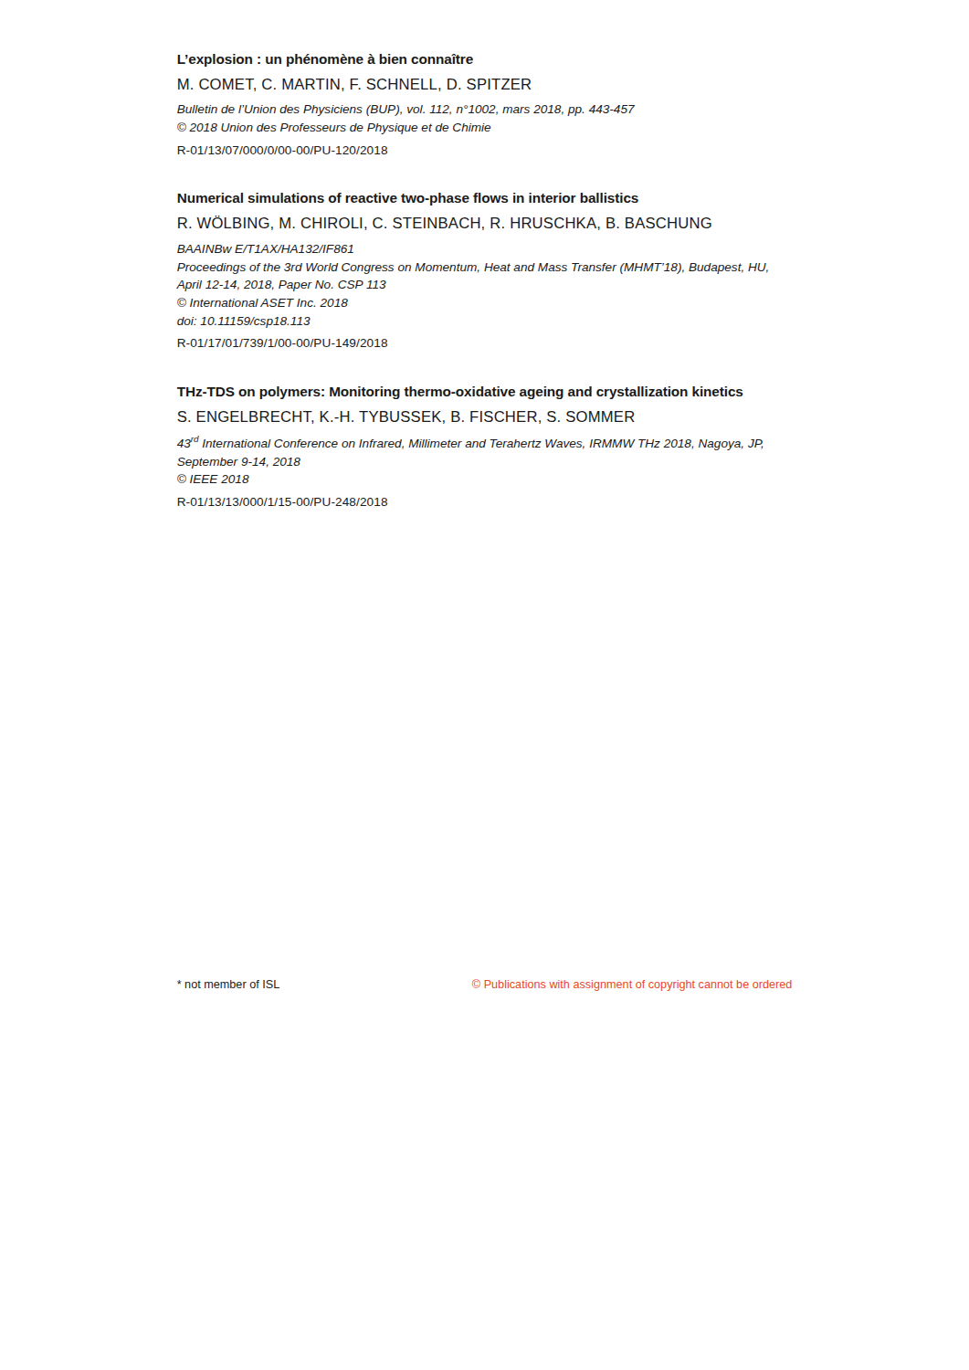L’explosion : un phénomène à bien connaître
M. COMET, C. MARTIN, F. SCHNELL, D. SPITZER
Bulletin de l’Union des Physiciens (BUP), vol. 112, n°1002, mars 2018, pp. 443-457
© 2018 Union des Professeurs de Physique et de Chimie
R-01/13/07/000/0/00-00/PU-120/2018
Numerical simulations of reactive two-phase flows in interior ballistics
R. WÖLBING, M. CHIROLI, C. STEINBACH, R. HRUSCHKA, B. BASCHUNG
BAAINBw E/T1AX/HA132/IF861
Proceedings of the 3rd World Congress on Momentum, Heat and Mass Transfer (MHMT’18), Budapest, HU,
April 12-14, 2018, Paper No. CSP 113
© International ASET Inc. 2018
doi: 10.11159/csp18.113
R-01/17/01/739/1/00-00/PU-149/2018
THz-TDS on polymers: Monitoring thermo-oxidative ageing and crystallization kinetics
S. ENGELBRECHT, K.-H. TYBUSSEK, B. FISCHER, S. SOMMER
43rd International Conference on Infrared, Millimeter and Terahertz Waves, IRMMW THz 2018, Nagoya, JP,
September 9-14, 2018
© IEEE 2018
R-01/13/13/000/1/15-00/PU-248/2018
* not member of ISL
© Publications with assignment of copyright cannot be ordered